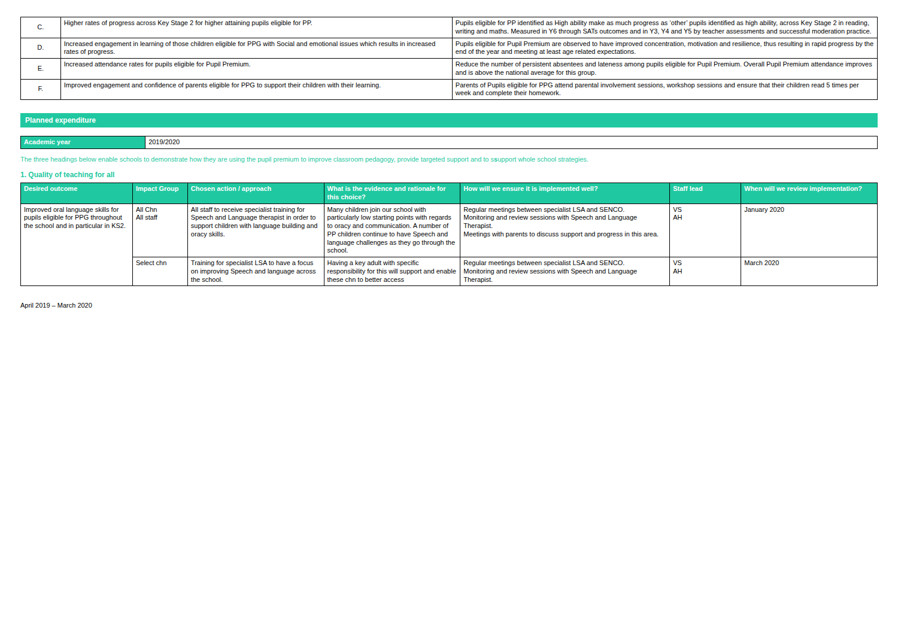| C. | Higher rates of progress across Key Stage 2 for higher attaining pupils eligible for PP. | Pupils eligible for PP identified as High ability make as much progress as ‘other’ pupils identified as high ability, across Key Stage 2 in reading, writing and maths. Measured in Y6 through SATs outcomes and in Y3, Y4 and Y5 by teacher assessments and successful moderation practice. |
| D. | Increased engagement in learning of those children eligible for PPG with Social and emotional issues which results in increased rates of progress. | Pupils eligible for Pupil Premium are observed to have improved concentration, motivation and resilience, thus resulting in rapid progress by the end of the year and meeting at least age related expectations. |
| E. | Increased attendance rates for pupils eligible for Pupil Premium. | Reduce the number of persistent absentees and lateness among pupils eligible for Pupil Premium. Overall Pupil Premium attendance improves and is above the national average for this group. |
| F. | Improved engagement and confidence of parents eligible for PPG to support their children with their learning. | Parents of Pupils eligible for PPG attend parental involvement sessions, workshop sessions and ensure that their children read 5 times per week and complete their homework. |
Planned expenditure
| Academic year | 2019/2020 |
The three headings below enable schools to demonstrate how they are using the pupil premium to improve classroom pedagogy, provide targeted support and to ssupport whole school strategies.
1. Quality of teaching for all
| Desired outcome | Impact Group | Chosen action / approach | What is the evidence and rationale for this choice? | How will we ensure it is implemented well? | Staff lead | When will we review implementation? |
| --- | --- | --- | --- | --- | --- | --- |
| Improved oral language skills for pupils eligible for PPG throughout the school and in particular in KS2. | All Chn All staff | All staff to receive specialist training for Speech and Language therapist in order to support children with language building and oracy skills. | Many children join our school with particularly low starting points with regards to oracy and communication. A number of PP children continue to have Speech and language challenges as they go through the school. | Regular meetings between specialist LSA and SENCO. Monitoring and review sessions with Speech and Language Therapist. Meetings with parents to discuss support and progress in this area. | VS AH | January 2020 |
| Select chn | Training for specialist LSA to have a focus on improving Speech and language across the school. | Having a key adult with specific responsibility for this will support and enable these chn to better access | Regular meetings between specialist LSA and SENCO. Monitoring and review sessions with Speech and Language Therapist. | VS AH | March 2020 |
April 2019 – March 2020